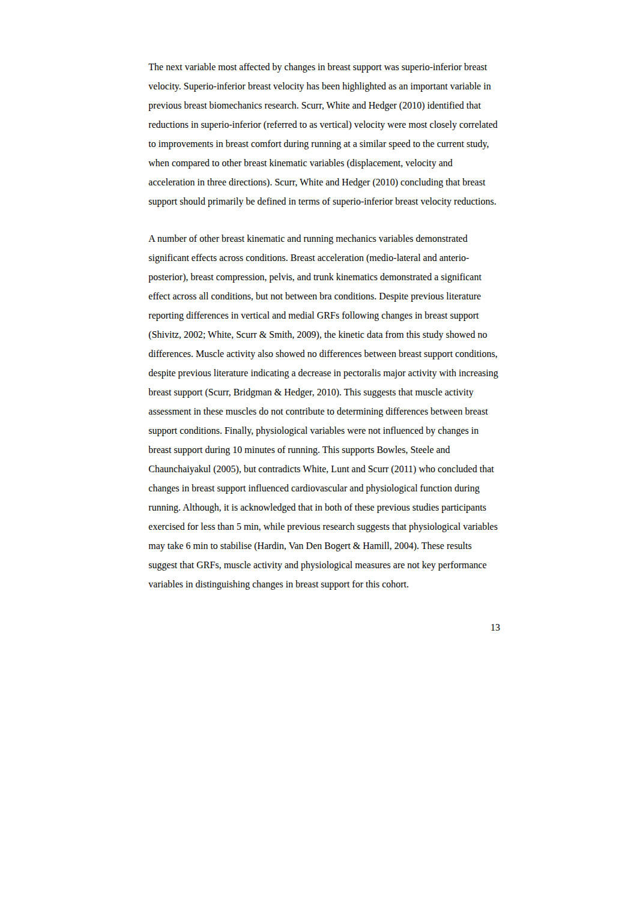The next variable most affected by changes in breast support was superio-inferior breast velocity. Superio-inferior breast velocity has been highlighted as an important variable in previous breast biomechanics research. Scurr, White and Hedger (2010) identified that reductions in superio-inferior (referred to as vertical) velocity were most closely correlated to improvements in breast comfort during running at a similar speed to the current study, when compared to other breast kinematic variables (displacement, velocity and acceleration in three directions). Scurr, White and Hedger (2010) concluding that breast support should primarily be defined in terms of superio-inferior breast velocity reductions.
A number of other breast kinematic and running mechanics variables demonstrated significant effects across conditions. Breast acceleration (medio-lateral and anterio-posterior), breast compression, pelvis, and trunk kinematics demonstrated a significant effect across all conditions, but not between bra conditions. Despite previous literature reporting differences in vertical and medial GRFs following changes in breast support (Shivitz, 2002; White, Scurr & Smith, 2009), the kinetic data from this study showed no differences. Muscle activity also showed no differences between breast support conditions, despite previous literature indicating a decrease in pectoralis major activity with increasing breast support (Scurr, Bridgman & Hedger, 2010). This suggests that muscle activity assessment in these muscles do not contribute to determining differences between breast support conditions. Finally, physiological variables were not influenced by changes in breast support during 10 minutes of running. This supports Bowles, Steele and Chaunchaiyakul (2005), but contradicts White, Lunt and Scurr (2011) who concluded that changes in breast support influenced cardiovascular and physiological function during running. Although, it is acknowledged that in both of these previous studies participants exercised for less than 5 min, while previous research suggests that physiological variables may take 6 min to stabilise (Hardin, Van Den Bogert & Hamill, 2004). These results suggest that GRFs, muscle activity and physiological measures are not key performance variables in distinguishing changes in breast support for this cohort.
13